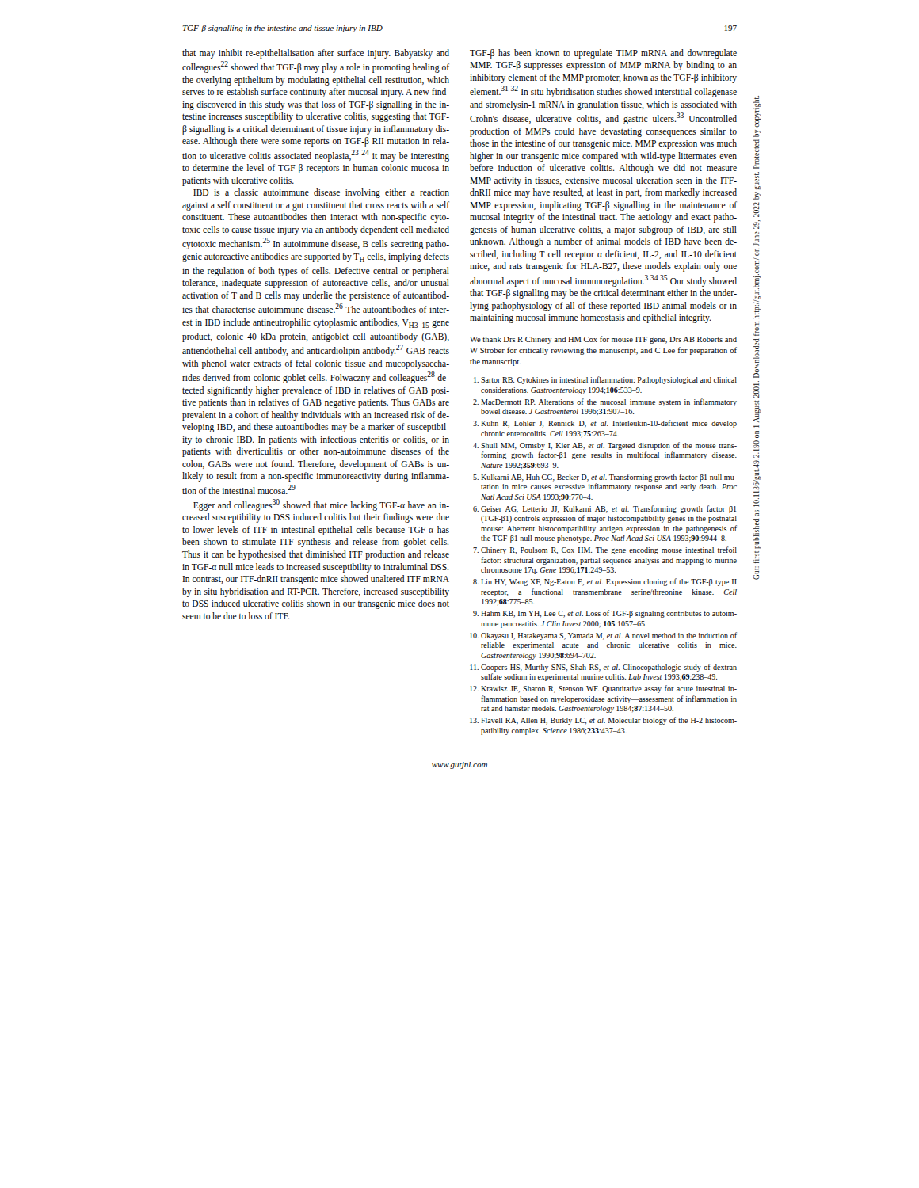TGF-β signalling in the intestine and tissue injury in IBD
197
that may inhibit re-epithelialisation after surface injury. Babyatsky and colleagues22 showed that TGF-β may play a role in promoting healing of the overlying epithelium by modulating epithelial cell restitution, which serves to re-establish surface continuity after mucosal injury. A new finding discovered in this study was that loss of TGF-β signalling in the intestine increases susceptibility to ulcerative colitis, suggesting that TGF-β signalling is a critical determinant of tissue injury in inflammatory disease. Although there were some reports on TGF-β RII mutation in relation to ulcerative colitis associated neoplasia,23 24 it may be interesting to determine the level of TGF-β receptors in human colonic mucosa in patients with ulcerative colitis.
IBD is a classic autoimmune disease involving either a reaction against a self constituent or a gut constituent that cross reacts with a self constituent. These autoantibodies then interact with non-specific cytotoxic cells to cause tissue injury via an antibody dependent cell mediated cytotoxic mechanism.25 In autoimmune disease, B cells secreting pathogenic autoreactive antibodies are supported by TH cells, implying defects in the regulation of both types of cells. Defective central or peripheral tolerance, inadequate suppression of autoreactive cells, and/or unusual activation of T and B cells may underlie the persistence of autoantibodies that characterise autoimmune disease.26 The autoantibodies of interest in IBD include antineutrophilic cytoplasmic antibodies, VH3–15 gene product, colonic 40 kDa protein, antigoblet cell autoantibody (GAB), antiendothelial cell antibody, and anticardiolipin antibody.27 GAB reacts with phenol water extracts of fetal colonic tissue and mucopolysaccharides derived from colonic goblet cells. Folwaczny and colleagues28 detected significantly higher prevalence of IBD in relatives of GAB positive patients than in relatives of GAB negative patients. Thus GABs are prevalent in a cohort of healthy individuals with an increased risk of developing IBD, and these autoantibodies may be a marker of susceptibility to chronic IBD. In patients with infectious enteritis or colitis, or in patients with diverticulitis or other non-autoimmune diseases of the colon, GABs were not found. Therefore, development of GABs is unlikely to result from a non-specific immunoreactivity during inflammation of the intestinal mucosa.29
Egger and colleagues30 showed that mice lacking TGF-α have an increased susceptibility to DSS induced colitis but their findings were due to lower levels of ITF in intestinal epithelial cells because TGF-α has been shown to stimulate ITF synthesis and release from goblet cells. Thus it can be hypothesised that diminished ITF production and release in TGF-α null mice leads to increased susceptibility to intraluminal DSS. In contrast, our ITF-dnRII transgenic mice showed unaltered ITF mRNA by in situ hybridisation and RT-PCR. Therefore, increased susceptibility to DSS induced ulcerative colitis shown in our transgenic mice does not seem to be due to loss of ITF.
TGF-β has been known to upregulate TIMP mRNA and downregulate MMP. TGF-β suppresses expression of MMP mRNA by binding to an inhibitory element of the MMP promoter, known as the TGF-β inhibitory element.31 32 In situ hybridisation studies showed interstitial collagenase and stromelysin-1 mRNA in granulation tissue, which is associated with Crohn's disease, ulcerative colitis, and gastric ulcers.33 Uncontrolled production of MMPs could have devastating consequences similar to those in the intestine of our transgenic mice. MMP expression was much higher in our transgenic mice compared with wild-type littermates even before induction of ulcerative colitis. Although we did not measure MMP activity in tissues, extensive mucosal ulceration seen in the ITF-dnRII mice may have resulted, at least in part, from markedly increased MMP expression, implicating TGF-β signalling in the maintenance of mucosal integrity of the intestinal tract. The aetiology and exact pathogenesis of human ulcerative colitis, a major subgroup of IBD, are still unknown. Although a number of animal models of IBD have been described, including T cell receptor α deficient, IL-2, and IL-10 deficient mice, and rats transgenic for HLA-B27, these models explain only one abnormal aspect of mucosal immunoregulation.3 34 35 Our study showed that TGF-β signalling may be the critical determinant either in the underlying pathophysiology of all of these reported IBD animal models or in maintaining mucosal immune homeostasis and epithelial integrity.
We thank Drs R Chinery and HM Cox for mouse ITF gene, Drs AB Roberts and W Strober for critically reviewing the manuscript, and C Lee for preparation of the manuscript.
Sartor RB. Cytokines in intestinal inflammation: Pathophysiological and clinical considerations. Gastroenterology 1994;106:533–9.
MacDermott RP. Alterations of the mucosal immune system in inflammatory bowel disease. J Gastroenterol 1996;31:907–16.
Kuhn R, Lohler J, Rennick D, et al. Interleukin-10-deficient mice develop chronic enterocolitis. Cell 1993;75:263–74.
Shull MM, Ormsby I, Kier AB, et al. Targeted disruption of the mouse transforming growth factor-β1 gene results in multifocal inflammatory disease. Nature 1992;359:693–9.
Kulkarni AB, Huh CG, Becker D, et al. Transforming growth factor β1 null mutation in mice causes excessive inflammatory response and early death. Proc Natl Acad Sci USA 1993;90:770–4.
Geiser AG, Letterio JJ, Kulkarni AB, et al. Transforming growth factor β1 (TGF-β1) controls expression of major histocompatibility genes in the postnatal mouse: Aberrent histocompatibility antigen expression in the pathogenesis of the TGF-β1 null mouse phenotype. Proc Natl Acad Sci USA 1993;90:9944–8.
Chinery R, Poulsom R, Cox HM. The gene encoding mouse intestinal trefoil factor: structural organization, partial sequence analysis and mapping to murine chromosome 17q. Gene 1996;171:249–53.
Lin HY, Wang XF, Ng-Eaton E, et al. Expression cloning of the TGF-β type II receptor, a functional transmembrane serine/threonine kinase. Cell 1992;68:775–85.
Hahm KB, Im YH, Lee C, et al. Loss of TGF-β signaling contributes to autoimmune pancreatitis. J Clin Invest 2000; 105:1057–65.
Okayasu I, Hatakeyama S, Yamada M, et al. A novel method in the induction of reliable experimental acute and chronic ulcerative colitis in mice. Gastroenterology 1990;98:694–702.
Coopers HS, Murthy SNS, Shah RS, et al. Clinocopathologic study of dextran sulfate sodium in experimental murine colitis. Lab Invest 1993;69:238–49.
Krawisz JE, Sharon R, Stenson WF. Quantitative assay for acute intestinal inflammation based on myeloperoxidase activity—assessment of inflammation in rat and hamster models. Gastroenterology 1984;87:1344–50.
Flavell RA, Allen H, Burkly LC, et al. Molecular biology of the H-2 histocompatibility complex. Science 1986;233:437–43.
www.gutjnl.com
Gut: first published as 10.1136/gut.49.2.190 on 1 August 2001. Downloaded from http://gut.bmj.com/ on June 29, 2022 by guest. Protected by copyright.